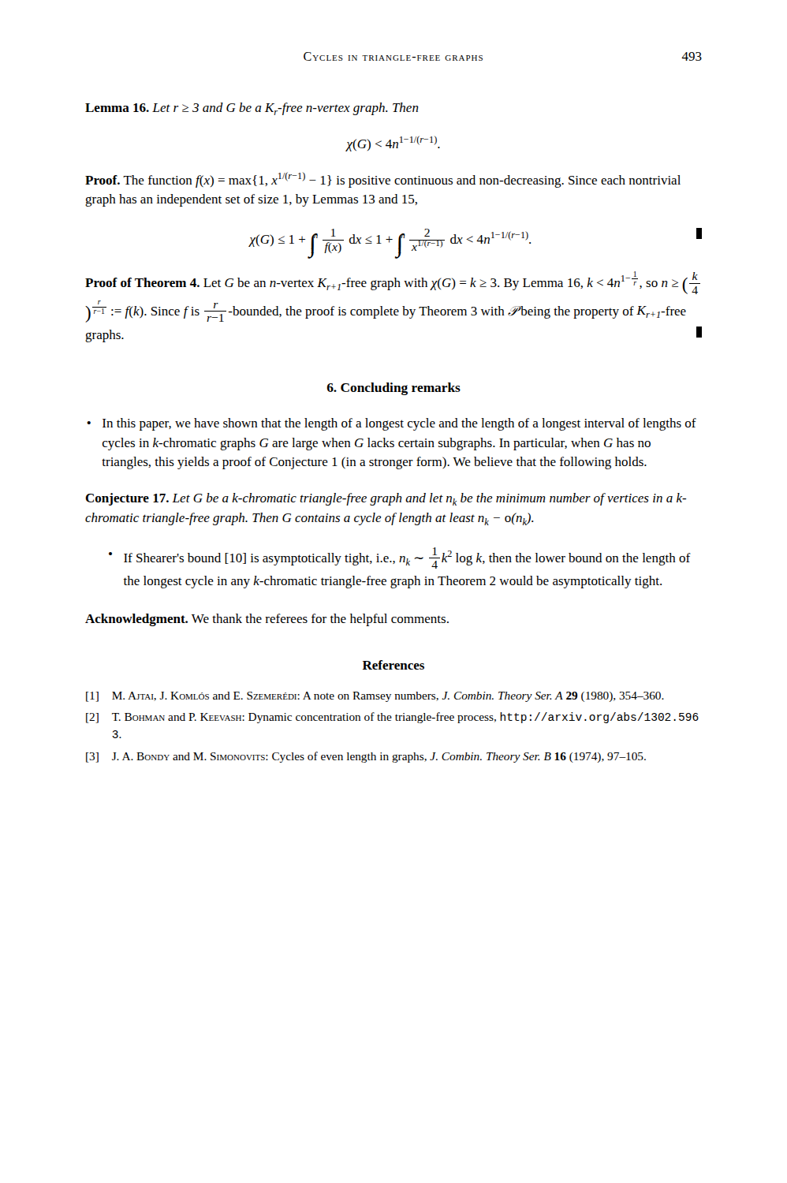Cycles in triangle-free graphs 493
Lemma 16. Let r ≥ 3 and G be a Kr-free n-vertex graph. Then
χ(G) < 4n1−1/(r−1).
Proof. The function f(x) = max{1, x1/(r−1) − 1} is positive continuous and non-decreasing. Since each nontrivial graph has an independent set of size 1, by Lemmas 13 and 15,
χ(G) ≤ 1 + ∫n 1 1 f(x) dx ≤ 1 + ∫n 1 2 x1/(r−1) dx < 4n1−1/(r−1).
Proof of Theorem 4. Let G be an n-vertex Kr+1-free graph with χ(G) = k ≥ 3. By Lemma 16, k < 4n1−1 r, so n ≥ (k 4)rr−1 := f(k). Since f is rr−1-bounded, the proof is complete by Theorem 3 with 𝒫 being the property of Kr+1-free graphs.
6. Concluding remarks
In this paper, we have shown that the length of a longest cycle and the length of a longest interval of lengths of cycles in k-chromatic graphs G are large when G lacks certain subgraphs. In particular, when G has no triangles, this yields a proof of Conjecture 1 (in a stronger form). We believe that the following holds.
Conjecture 17. Let G be a k-chromatic triangle-free graph and let nk be the minimum number of vertices in a k-chromatic triangle-free graph. Then G contains a cycle of length at least nk − o(nk).
If Shearer's bound [10] is asymptotically tight, i.e., nk ∼ 14 k2 log k, then the lower bound on the length of the longest cycle in any k-chromatic triangle-free graph in Theorem 2 would be asymptotically tight.
Acknowledgment. We thank the referees for the helpful comments.
References
[1] M. Ajtai, J. Komlós and E. Szemerédi: A note on Ramsey numbers, J. Combin. Theory Ser. A 29 (1980), 354–360.
[2] T. Bohman and P. Keevash: Dynamic concentration of the triangle-free process, http://arxiv.org/abs/1302.5963.
[3] J. A. Bondy and M. Simonovits: Cycles of even length in graphs, J. Combin. Theory Ser. B 16 (1974), 97–105.